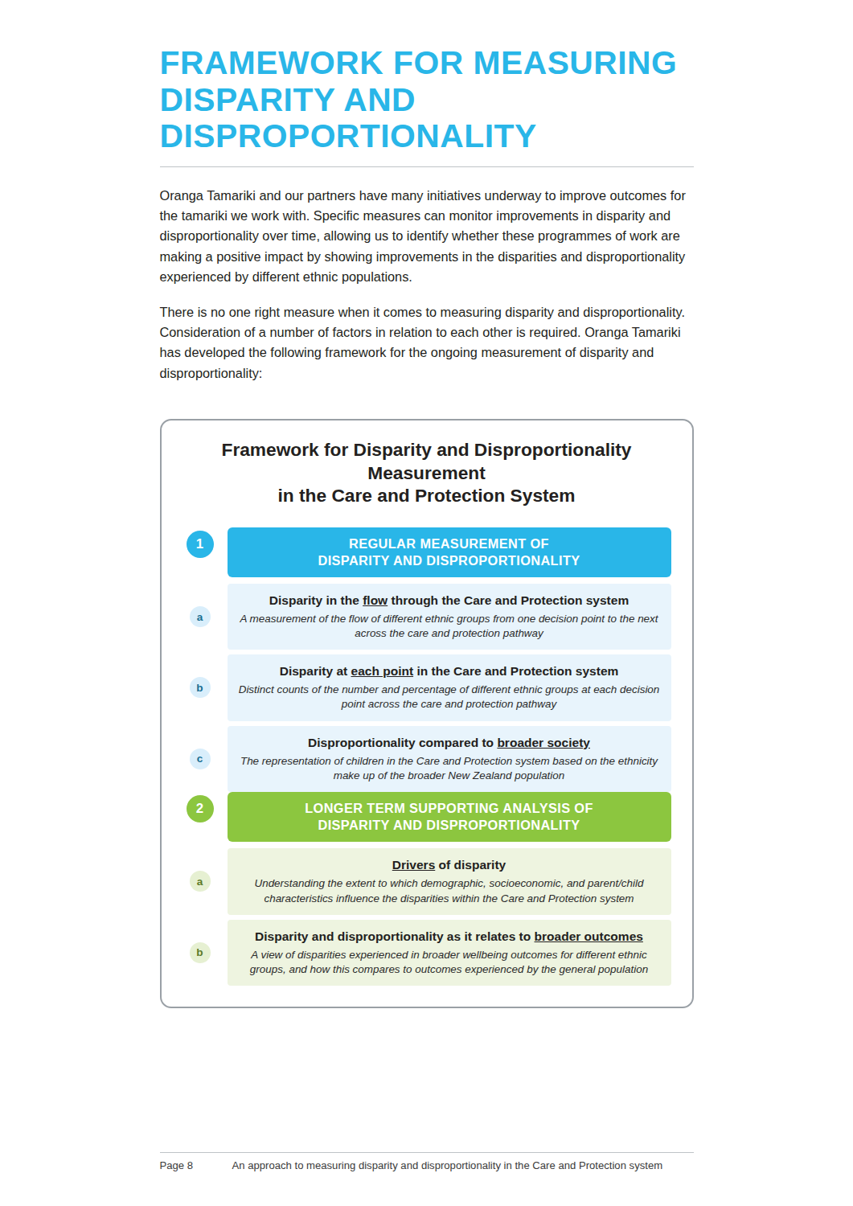Framework for Measuring Disparity and Disproportionality
Oranga Tamariki and our partners have many initiatives underway to improve outcomes for the tamariki we work with. Specific measures can monitor improvements in disparity and disproportionality over time, allowing us to identify whether these programmes of work are making a positive impact by showing improvements in the disparities and disproportionality experienced by different ethnic populations.
There is no one right measure when it comes to measuring disparity and disproportionality. Consideration of a number of factors in relation to each other is required. Oranga Tamariki has developed the following framework for the ongoing measurement of disparity and disproportionality:
Framework for Disparity and Disproportionality Measurement
in the Care and Protection System
1
Regular measurement of
disparity and disproportionality
a
Disparity in the flow through the Care and Protection system
A measurement of the flow of different ethnic groups from one decision point to the next across the care and protection pathway
b
Disparity at each point in the Care and Protection system
Distinct counts of the number and percentage of different ethnic groups at each decision point across the care and protection pathway
c
Disproportionality compared to broader society
The representation of children in the Care and Protection system based on the ethnicity make up of the broader New Zealand population
2
Longer term supporting analysis of
disparity and disproportionality
a
Drivers of disparity
Understanding the extent to which demographic, socioeconomic, and parent/child characteristics influence the disparities within the Care and Protection system
b
Disparity and disproportionality as it relates to broader outcomes
A view of disparities experienced in broader wellbeing outcomes for different ethnic groups, and how this compares to outcomes experienced by the general population
Page 8
An approach to measuring disparity and disproportionality in the Care and Protection system